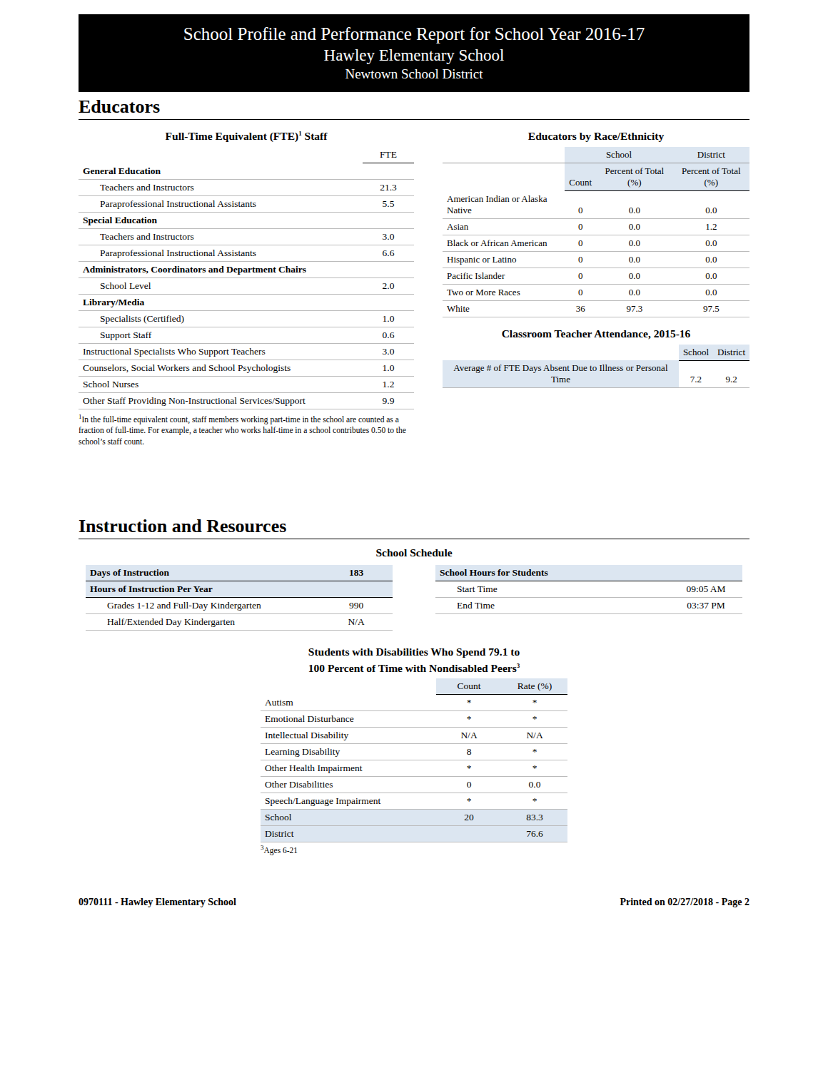School Profile and Performance Report for School Year 2016-17
Hawley Elementary School
Newtown School District
Educators
Full-Time Equivalent (FTE)1 Staff
| | FTE |
| General Education | |
| Teachers and Instructors | 21.3 |
| Paraprofessional Instructional Assistants | 5.5 |
| Special Education | |
| Teachers and Instructors | 3.0 |
| Paraprofessional Instructional Assistants | 6.6 |
| Administrators, Coordinators and Department Chairs | |
| School Level | 2.0 |
| Library/Media | |
| Specialists (Certified) | 1.0 |
| Support Staff | 0.6 |
| Instructional Specialists Who Support Teachers | 3.0 |
| Counselors, Social Workers and School Psychologists | 1.0 |
| School Nurses | 1.2 |
| Other Staff Providing Non-Instructional Services/Support | 9.9 |
1In the full-time equivalent count, staff members working part-time in the school are counted as a fraction of full-time. For example, a teacher who works half-time in a school contributes 0.50 to the school’s staff count.
Educators by Race/Ethnicity
| | School | District |
| --- | --- | --- |
| | Count | Percent of Total (%) | Percent of Total (%) |
| American Indian or Alaska Native | 0 | 0.0 | 0.0 |
| Asian | 0 | 0.0 | 1.2 |
| Black or African American | 0 | 0.0 | 0.0 |
| Hispanic or Latino | 0 | 0.0 | 0.0 |
| Pacific Islander | 0 | 0.0 | 0.0 |
| Two or More Races | 0 | 0.0 | 0.0 |
| White | 36 | 97.3 | 97.5 |
Classroom Teacher Attendance, 2015-16
| | School | District |
| --- | --- | --- |
| Average # of FTE Days Absent Due to Illness or Personal Time | 7.2 | 9.2 |
Instruction and Resources
School Schedule
| Days of Instruction | 183 |
| Hours of Instruction Per Year | |
| Grades 1-12 and Full-Day Kindergarten | 990 |
| Half/Extended Day Kindergarten | N/A |
| School Hours for Students | |
| Start Time | 09:05 AM |
| End Time | 03:37 PM |
Students with Disabilities Who Spend 79.1 to
100 Percent of Time with Nondisabled Peers3
| | Count | Rate (%) |
| --- | --- | --- |
| Autism | * | * |
| Emotional Disturbance | * | * |
| Intellectual Disability | N/A | N/A |
| Learning Disability | 8 | * |
| Other Health Impairment | * | * |
| Other Disabilities | 0 | 0.0 |
| Speech/Language Impairment | * | * |
| School | 20 | 83.3 |
| District | | 76.6 |
3Ages 6-21
0970111 - Hawley Elementary School
Printed on 02/27/2018 - Page 2